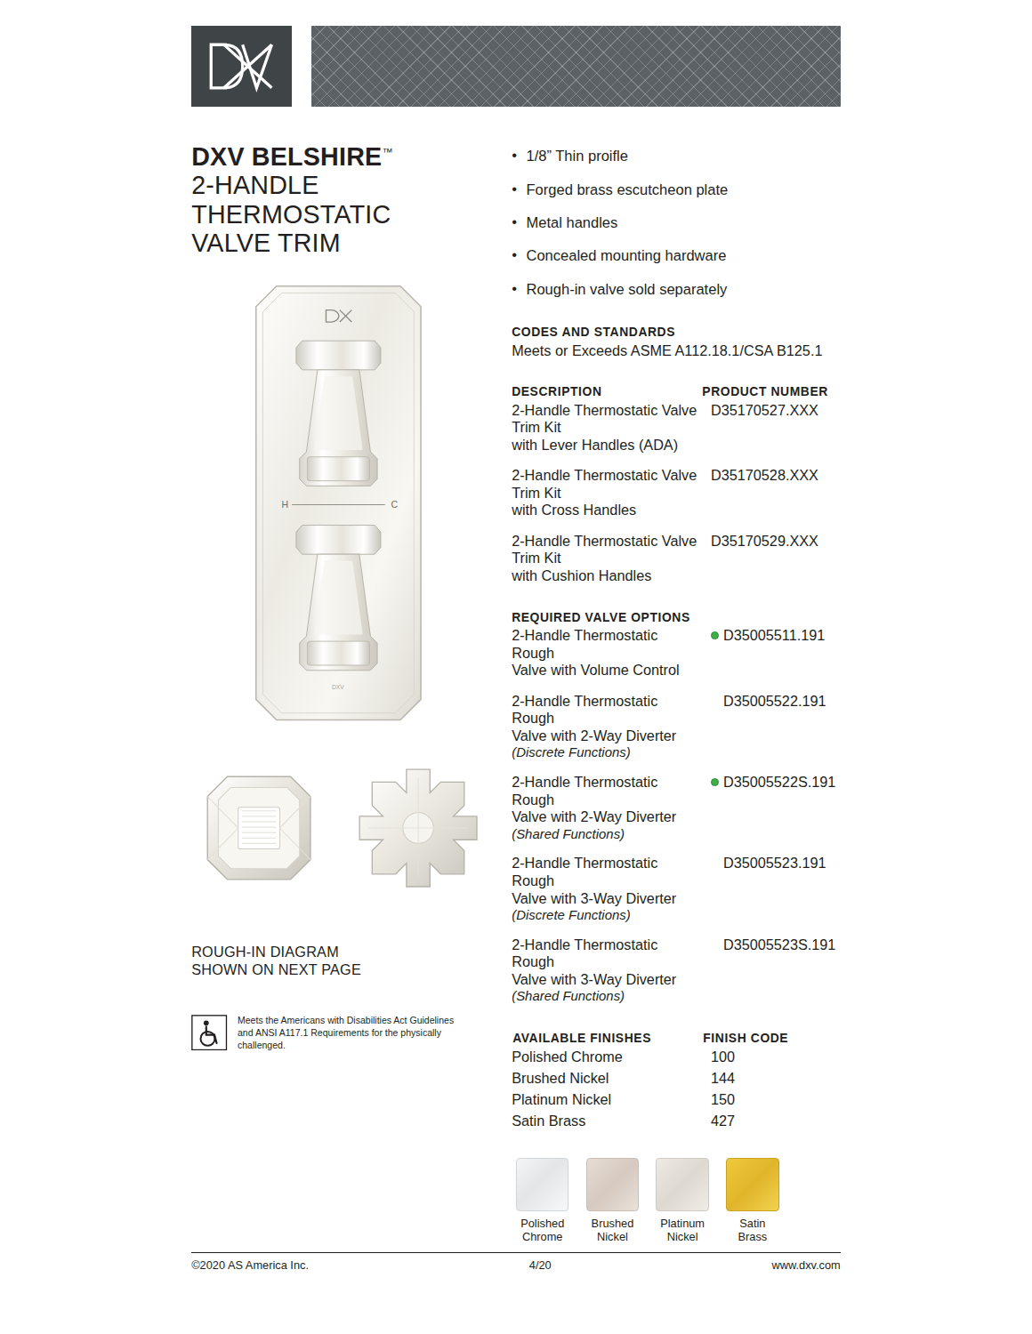DXV BELSHIRE™
2-HANDLE THERMOSTATIC
VALVE TRIM
H C DXV
ROUGH-IN DIAGRAM
SHOWN ON NEXT PAGE
Meets the Americans with Disabilities Act Guidelines and ANSI A117.1 Requirements for the physically challenged.
1/8” Thin proifle
Forged brass escutcheon plate
Metal handles
Concealed mounting hardware
Rough-in valve sold separately
Codes and Standards
Meets or Exceeds ASME A112.18.1/CSA B125.1
| Description | Product Number |
| --- | --- |
| 2-Handle Thermostatic Valve Trim Kit with Lever Handles (ADA) | D35170527.XXX |
| 2-Handle Thermostatic Valve Trim Kit with Cross Handles | D35170528.XXX |
| 2-Handle Thermostatic Valve Trim Kit with Cushion Handles | D35170529.XXX |
Required Valve Options
| 2-Handle Thermostatic Rough Valve with Volume Control | D35005511.191 |
| 2-Handle Thermostatic Rough Valve with 2-Way Diverter (Discrete Functions) | D35005522.191 |
| 2-Handle Thermostatic Rough Valve with 2-Way Diverter (Shared Functions) | D35005522S.191 |
| 2-Handle Thermostatic Rough Valve with 3-Way Diverter (Discrete Functions) | D35005523.191 |
| 2-Handle Thermostatic Rough Valve with 3-Way Diverter (Shared Functions) | D35005523S.191 |
| Available Finishes | Finish Code |
| --- | --- |
| Polished Chrome | 100 |
| Brushed Nickel | 144 |
| Platinum Nickel | 150 |
| Satin Brass | 427 |
Polished
Chrome
Brushed
Nickel
Platinum
Nickel
Satin
Brass
©2020 AS America Inc.
4/20
www.dxv.com